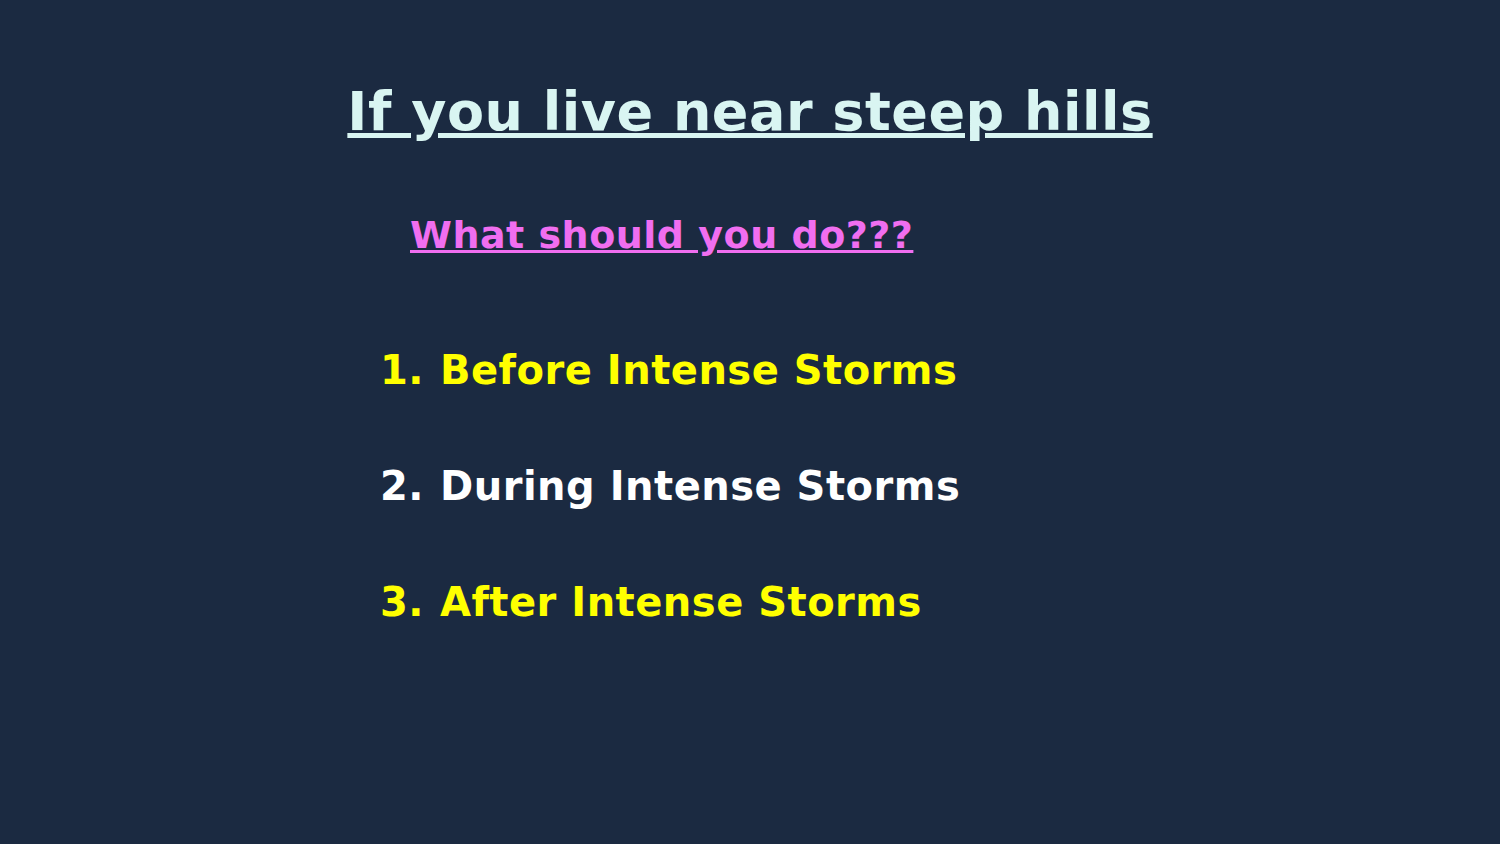If you live near steep hills
What should you do???
1. Before Intense Storms
2. During Intense Storms
3. After Intense Storms